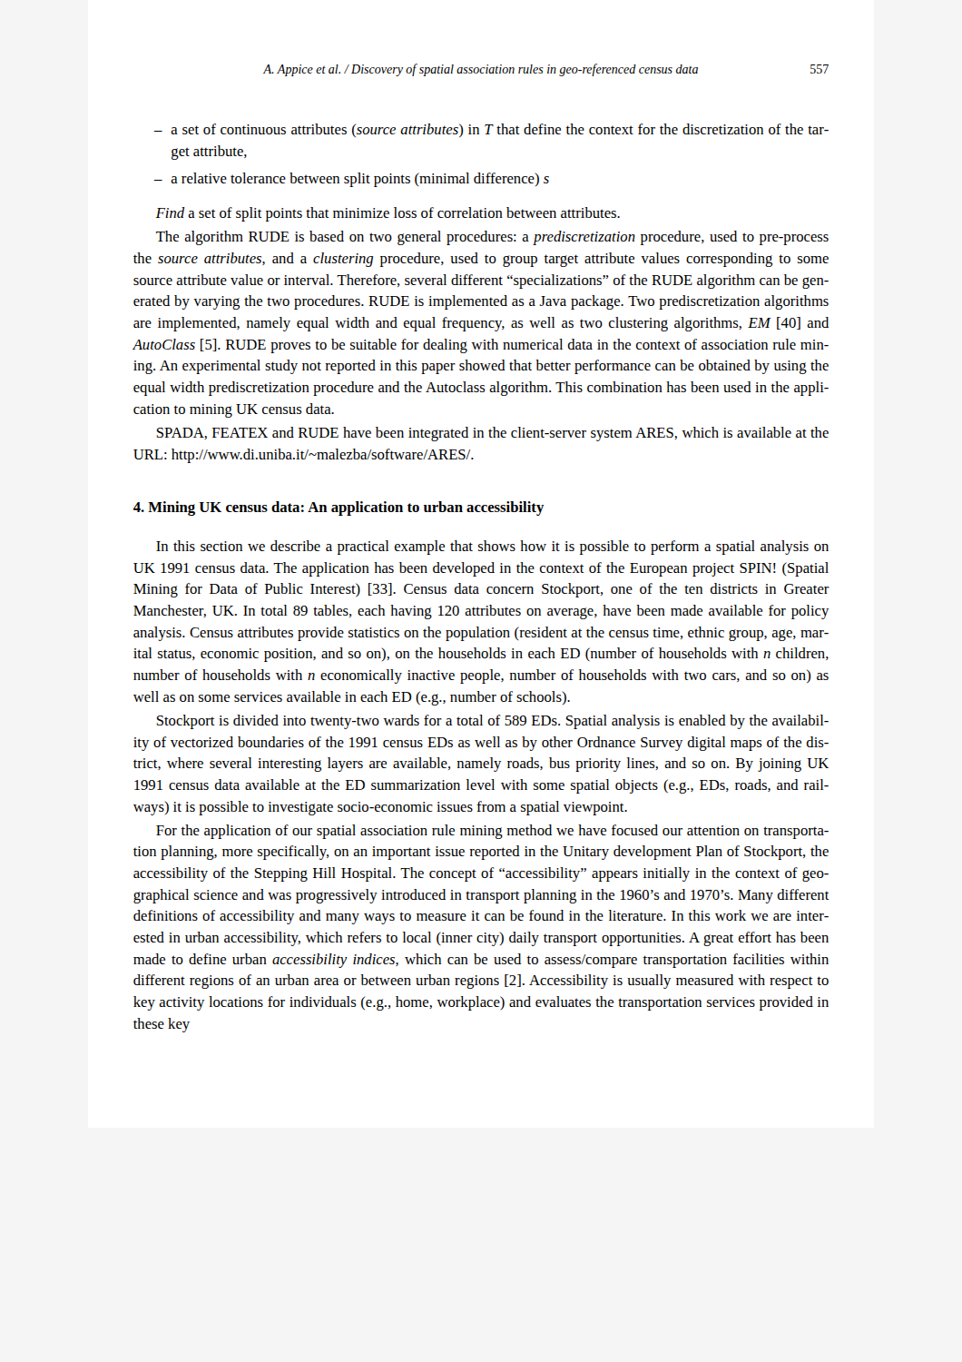A. Appice et al. / Discovery of spatial association rules in geo-referenced census data 557
a set of continuous attributes (source attributes) in T that define the context for the discretization of the target attribute,
a relative tolerance between split points (minimal difference) s
Find a set of split points that minimize loss of correlation between attributes.
The algorithm RUDE is based on two general procedures: a prediscretization procedure, used to pre-process the source attributes, and a clustering procedure, used to group target attribute values corresponding to some source attribute value or interval. Therefore, several different “specializations” of the RUDE algorithm can be generated by varying the two procedures. RUDE is implemented as a Java package. Two prediscretization algorithms are implemented, namely equal width and equal frequency, as well as two clustering algorithms, EM [40] and AutoClass [5]. RUDE proves to be suitable for dealing with numerical data in the context of association rule mining. An experimental study not reported in this paper showed that better performance can be obtained by using the equal width prediscretization procedure and the Autoclass algorithm. This combination has been used in the application to mining UK census data.
SPADA, FEATEX and RUDE have been integrated in the client-server system ARES, which is available at the URL: http://www.di.uniba.it/~malezba/software/ARES/.
4. Mining UK census data: An application to urban accessibility
In this section we describe a practical example that shows how it is possible to perform a spatial analysis on UK 1991 census data. The application has been developed in the context of the European project SPIN! (Spatial Mining for Data of Public Interest) [33]. Census data concern Stockport, one of the ten districts in Greater Manchester, UK. In total 89 tables, each having 120 attributes on average, have been made available for policy analysis. Census attributes provide statistics on the population (resident at the census time, ethnic group, age, marital status, economic position, and so on), on the households in each ED (number of households with n children, number of households with n economically inactive people, number of households with two cars, and so on) as well as on some services available in each ED (e.g., number of schools).
Stockport is divided into twenty-two wards for a total of 589 EDs. Spatial analysis is enabled by the availability of vectorized boundaries of the 1991 census EDs as well as by other Ordnance Survey digital maps of the district, where several interesting layers are available, namely roads, bus priority lines, and so on. By joining UK 1991 census data available at the ED summarization level with some spatial objects (e.g., EDs, roads, and railways) it is possible to investigate socio-economic issues from a spatial viewpoint.
For the application of our spatial association rule mining method we have focused our attention on transportation planning, more specifically, on an important issue reported in the Unitary development Plan of Stockport, the accessibility of the Stepping Hill Hospital. The concept of “accessibility” appears initially in the context of geographical science and was progressively introduced in transport planning in the 1960’s and 1970’s. Many different definitions of accessibility and many ways to measure it can be found in the literature. In this work we are interested in urban accessibility, which refers to local (inner city) daily transport opportunities. A great effort has been made to define urban accessibility indices, which can be used to assess/compare transportation facilities within different regions of an urban area or between urban regions [2]. Accessibility is usually measured with respect to key activity locations for individuals (e.g., home, workplace) and evaluates the transportation services provided in these key